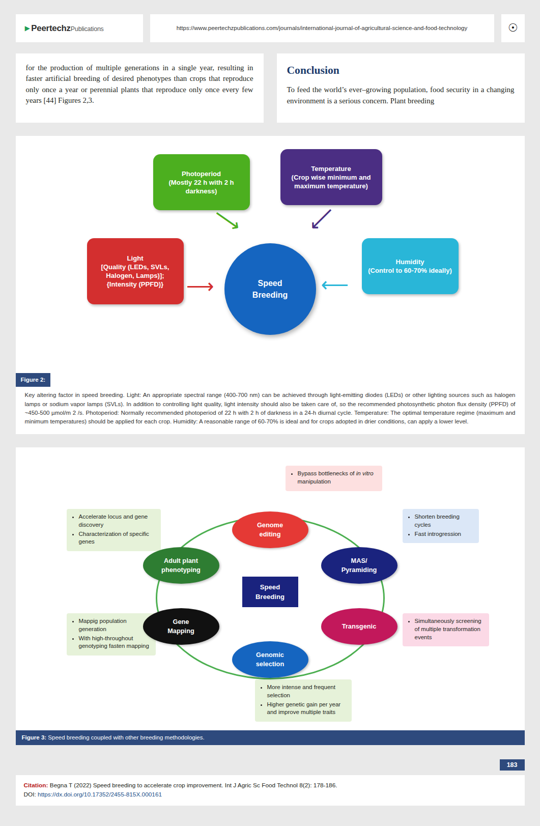▸PeertechzPublications
https://www.peertechzpublications.com/journals/international-journal-of-agricultural-science-and-food-technology
☉
for the production of multiple generations in a single year, resulting in faster artificial breeding of desired phenotypes than crops that reproduce only once a year or perennial plants that reproduce only once every few years [44] Figures 2,3.
Conclusion
To feed the world’s ever–growing population, food security in a changing environment is a serious concern. Plant breeding
Photoperiod
(Mostly 22 h with 2 h darkness)
Temperature
(Crop wise minimum and maximum temperature)
Light
[Quality (LEDs, SVLs, Halogen, Lamps)];
{Intensity (PPFD)}
Humidity
(Control to 60-70% ideally)
Speed
Breeding
⟶
⟶
⟶
⟶
Figure 2:
Key altering factor in speed breeding. Light: An appropriate spectral range (400-700 nm) can be achieved through light-emitting diodes (LEDs) or other lighting sources such as halogen lamps or sodium vapor lamps (SVLs). In addition to controlling light quality, light intensity should also be taken care of, so the recommended photosynthetic photon flux density (PPFD) of ~450-500 µmol/m 2 /s. Photoperiod: Normally recommended photoperiod of 22 h with 2 h of darkness in a 24-h diurnal cycle. Temperature: The optimal temperature regime (maximum and minimum temperatures) should be applied for each crop. Humidity: A reasonable range of 60-70% is ideal and for crops adopted in drier conditions, can apply a lower level.
Genome
editing
MAS/
Pyramiding
Transgenic
Genomic
selection
Gene
Mapping
Adult plant
phenotyping
Speed
Breeding
Bypass bottlenecks of in vitro manipulation
Shorten breeding cycles
Fast introgression
Simultaneously screening of multiple transformation events
More intense and frequent selection
Higher genetic gain per year and improve multiple traits
Mappig population generation
With high-throughout genotyping fasten mapping
Accelerate locus and gene discovery
Characterization of specific genes
Figure 3: Speed breeding coupled with other breeding methodologies.
183
Citation: Begna T (2022) Speed breeding to accelerate crop improvement. Int J Agric Sc Food Technol 8(2): 178-186.
DOI: https://dx.doi.org/10.17352/2455-815X.000161